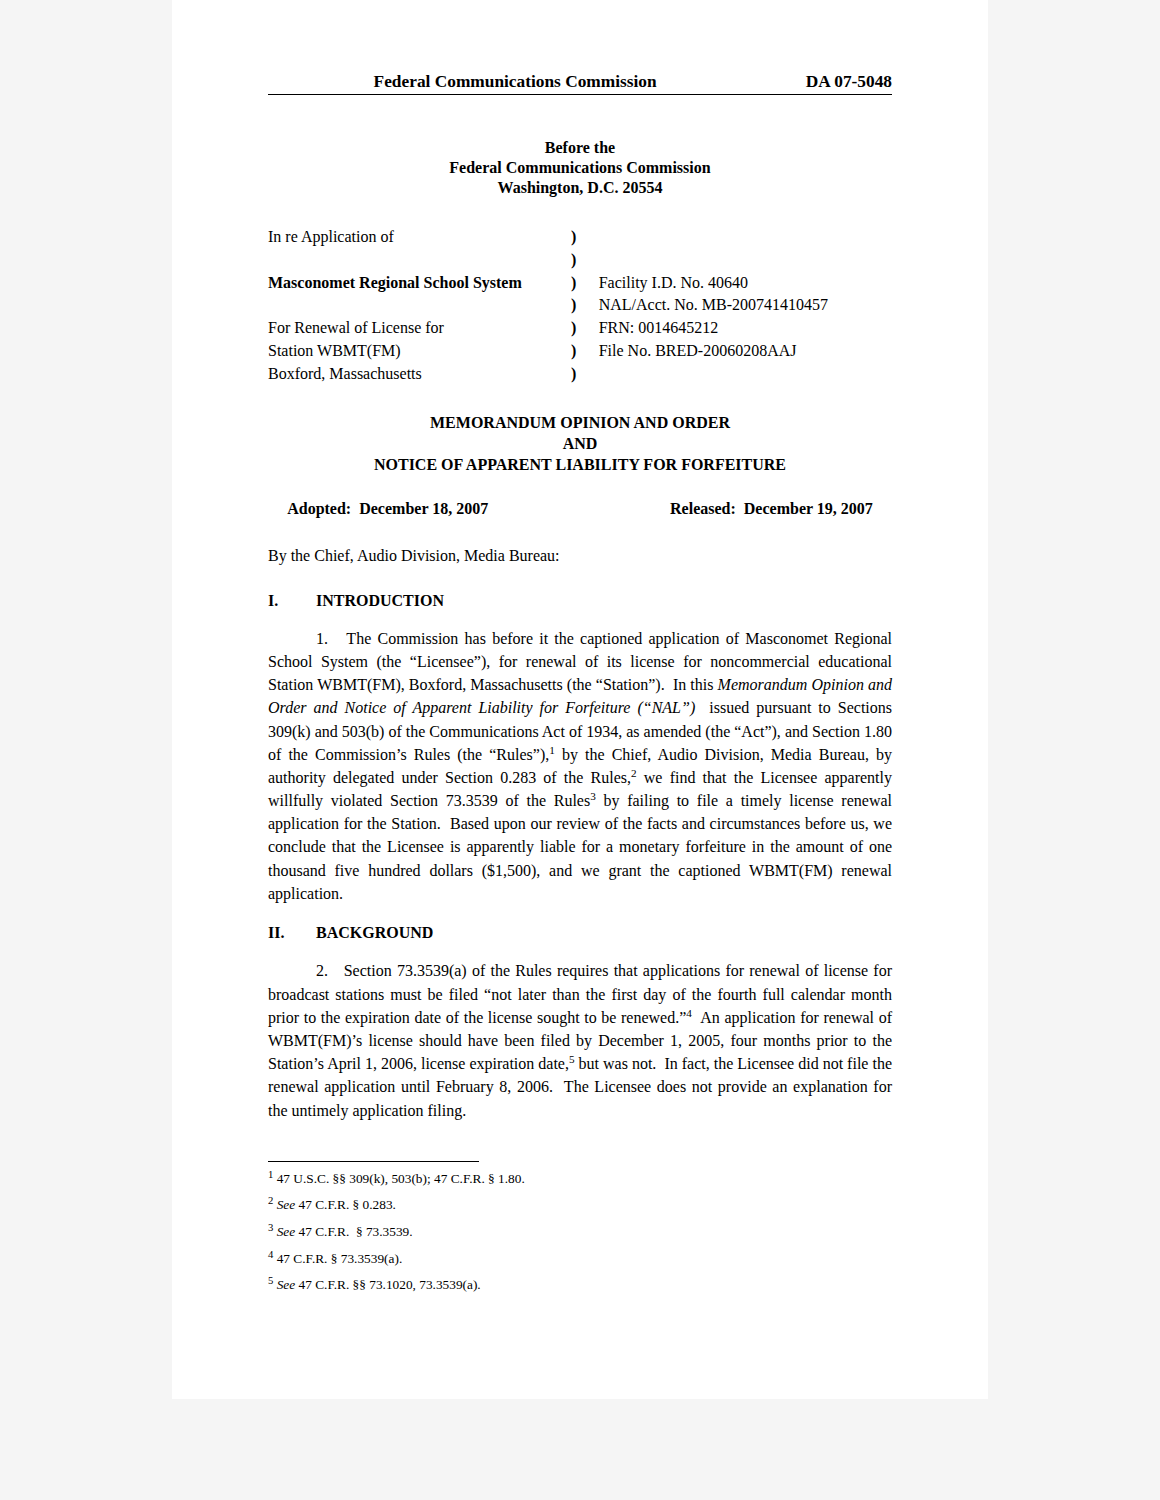Federal Communications Commission DA 07-5048
Before the
Federal Communications Commission
Washington, D.C. 20554
| In re Application of | ) | |
| | ) | |
| Masconomet Regional School System | ) | Facility I.D. No. 40640 |
| | ) | NAL/Acct. No. MB-200741410457 |
| For Renewal of License for | ) | FRN: 0014645212 |
| Station WBMT(FM) | ) | File No. BRED-20060208AAJ |
| Boxford, Massachusetts | ) | |
MEMORANDUM OPINION AND ORDER
AND
NOTICE OF APPARENT LIABILITY FOR FORFEITURE
Adopted: December 18, 2007 Released: December 19, 2007
By the Chief, Audio Division, Media Bureau:
I. INTRODUCTION
1. The Commission has before it the captioned application of Masconomet Regional School System (the “Licensee”), for renewal of its license for noncommercial educational Station WBMT(FM), Boxford, Massachusetts (the “Station”). In this Memorandum Opinion and Order and Notice of Apparent Liability for Forfeiture (“NAL”) issued pursuant to Sections 309(k) and 503(b) of the Communications Act of 1934, as amended (the “Act”), and Section 1.80 of the Commission’s Rules (the “Rules”),1 by the Chief, Audio Division, Media Bureau, by authority delegated under Section 0.283 of the Rules,2 we find that the Licensee apparently willfully violated Section 73.3539 of the Rules3 by failing to file a timely license renewal application for the Station. Based upon our review of the facts and circumstances before us, we conclude that the Licensee is apparently liable for a monetary forfeiture in the amount of one thousand five hundred dollars ($1,500), and we grant the captioned WBMT(FM) renewal application.
II. BACKGROUND
2. Section 73.3539(a) of the Rules requires that applications for renewal of license for broadcast stations must be filed “not later than the first day of the fourth full calendar month prior to the expiration date of the license sought to be renewed.”4 An application for renewal of WBMT(FM)’s license should have been filed by December 1, 2005, four months prior to the Station’s April 1, 2006, license expiration date,5 but was not. In fact, the Licensee did not file the renewal application until February 8, 2006. The Licensee does not provide an explanation for the untimely application filing.
1 47 U.S.C. §§ 309(k), 503(b); 47 C.F.R. § 1.80.
2 See 47 C.F.R. § 0.283.
3 See 47 C.F.R. § 73.3539.
4 47 C.F.R. § 73.3539(a).
5 See 47 C.F.R. §§ 73.1020, 73.3539(a).